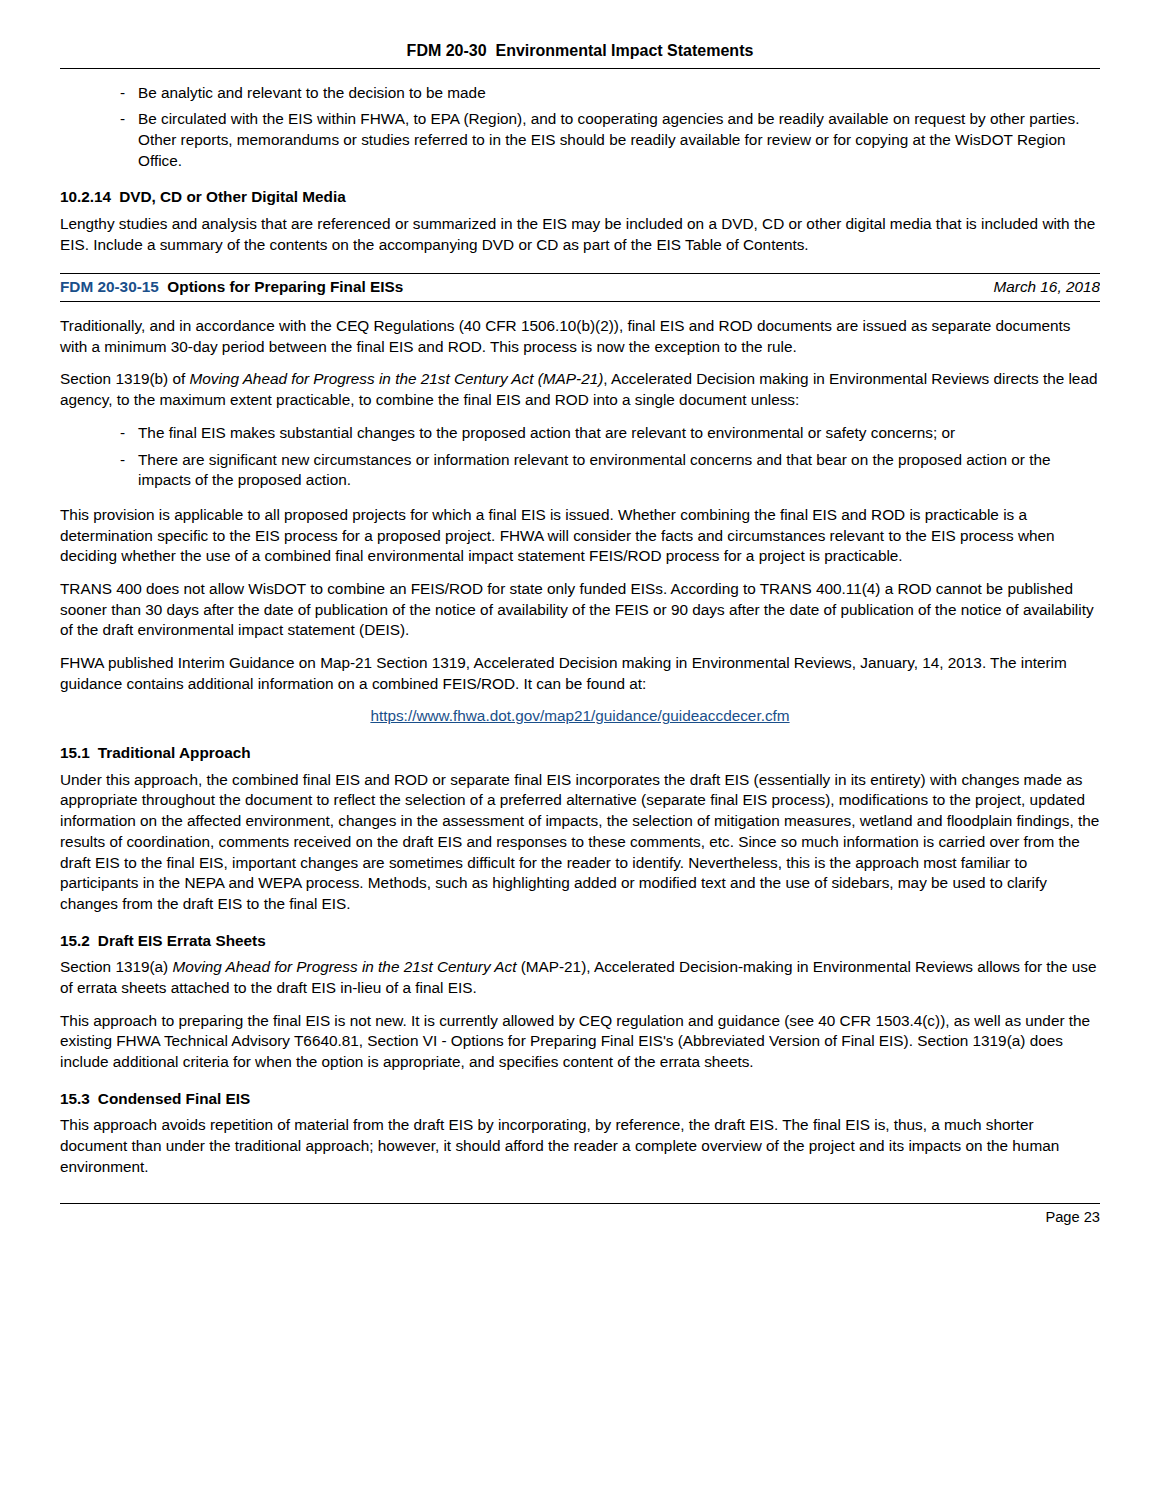FDM 20-30 Environmental Impact Statements
Be analytic and relevant to the decision to be made
Be circulated with the EIS within FHWA, to EPA (Region), and to cooperating agencies and be readily available on request by other parties. Other reports, memorandums or studies referred to in the EIS should be readily available for review or for copying at the WisDOT Region Office.
10.2.14 DVD, CD or Other Digital Media
Lengthy studies and analysis that are referenced or summarized in the EIS may be included on a DVD, CD or other digital media that is included with the EIS. Include a summary of the contents on the accompanying DVD or CD as part of the EIS Table of Contents.
FDM 20-30-15 Options for Preparing Final EISs March 16, 2018
Traditionally, and in accordance with the CEQ Regulations (40 CFR 1506.10(b)(2)), final EIS and ROD documents are issued as separate documents with a minimum 30-day period between the final EIS and ROD. This process is now the exception to the rule.
Section 1319(b) of Moving Ahead for Progress in the 21st Century Act (MAP-21), Accelerated Decision making in Environmental Reviews directs the lead agency, to the maximum extent practicable, to combine the final EIS and ROD into a single document unless:
The final EIS makes substantial changes to the proposed action that are relevant to environmental or safety concerns; or
There are significant new circumstances or information relevant to environmental concerns and that bear on the proposed action or the impacts of the proposed action.
This provision is applicable to all proposed projects for which a final EIS is issued. Whether combining the final EIS and ROD is practicable is a determination specific to the EIS process for a proposed project. FHWA will consider the facts and circumstances relevant to the EIS process when deciding whether the use of a combined final environmental impact statement FEIS/ROD process for a project is practicable.
TRANS 400 does not allow WisDOT to combine an FEIS/ROD for state only funded EISs. According to TRANS 400.11(4) a ROD cannot be published sooner than 30 days after the date of publication of the notice of availability of the FEIS or 90 days after the date of publication of the notice of availability of the draft environmental impact statement (DEIS).
FHWA published Interim Guidance on Map-21 Section 1319, Accelerated Decision making in Environmental Reviews, January, 14, 2013. The interim guidance contains additional information on a combined FEIS/ROD. It can be found at:
https://www.fhwa.dot.gov/map21/guidance/guideaccdecer.cfm
15.1 Traditional Approach
Under this approach, the combined final EIS and ROD or separate final EIS incorporates the draft EIS (essentially in its entirety) with changes made as appropriate throughout the document to reflect the selection of a preferred alternative (separate final EIS process), modifications to the project, updated information on the affected environment, changes in the assessment of impacts, the selection of mitigation measures, wetland and floodplain findings, the results of coordination, comments received on the draft EIS and responses to these comments, etc. Since so much information is carried over from the draft EIS to the final EIS, important changes are sometimes difficult for the reader to identify. Nevertheless, this is the approach most familiar to participants in the NEPA and WEPA process. Methods, such as highlighting added or modified text and the use of sidebars, may be used to clarify changes from the draft EIS to the final EIS.
15.2 Draft EIS Errata Sheets
Section 1319(a) Moving Ahead for Progress in the 21st Century Act (MAP-21), Accelerated Decision-making in Environmental Reviews allows for the use of errata sheets attached to the draft EIS in-lieu of a final EIS.
This approach to preparing the final EIS is not new. It is currently allowed by CEQ regulation and guidance (see 40 CFR 1503.4(c)), as well as under the existing FHWA Technical Advisory T6640.81, Section VI - Options for Preparing Final EIS's (Abbreviated Version of Final EIS). Section 1319(a) does include additional criteria for when the option is appropriate, and specifies content of the errata sheets.
15.3 Condensed Final EIS
This approach avoids repetition of material from the draft EIS by incorporating, by reference, the draft EIS. The final EIS is, thus, a much shorter document than under the traditional approach; however, it should afford the reader a complete overview of the project and its impacts on the human environment.
Page 23